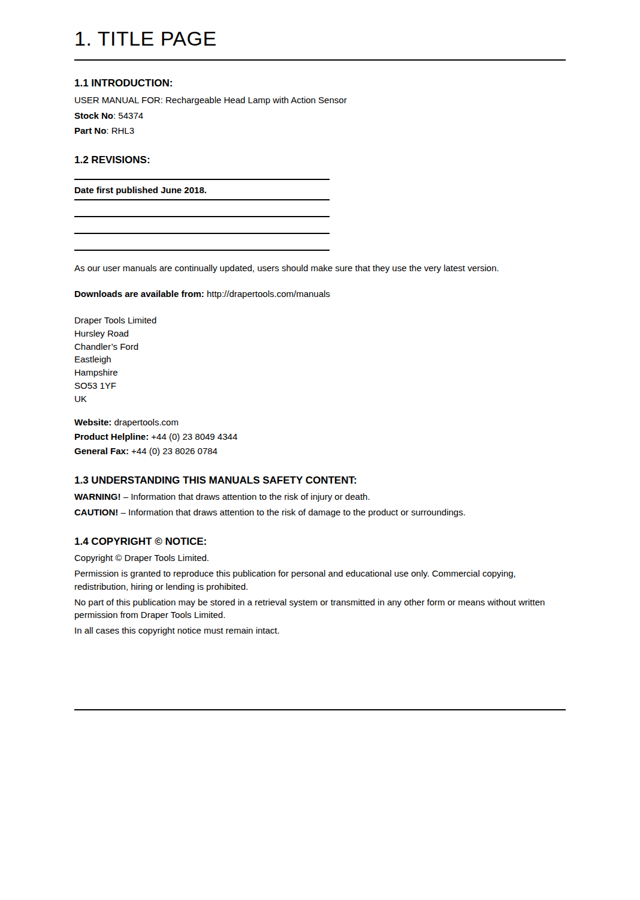1. TITLE PAGE
1.1 INTRODUCTION:
USER MANUAL FOR: Rechargeable Head Lamp with Action Sensor
Stock No: 54374
Part No: RHL3
1.2 REVISIONS:
Date first published June 2018.
As our user manuals are continually updated, users should make sure that they use the very latest version.
Downloads are available from: http://drapertools.com/manuals
Draper Tools Limited
Hursley Road
Chandler’s Ford
Eastleigh
Hampshire
SO53 1YF
UK
Website: drapertools.com
Product Helpline: +44 (0) 23 8049 4344
General Fax: +44 (0) 23 8026 0784
1.3 UNDERSTANDING THIS MANUALS SAFETY CONTENT:
WARNING! – Information that draws attention to the risk of injury or death.
CAUTION! – Information that draws attention to the risk of damage to the product or surroundings.
1.4 COPYRIGHT © NOTICE:
Copyright © Draper Tools Limited.
Permission is granted to reproduce this publication for personal and educational use only. Commercial copying, redistribution, hiring or lending is prohibited.
No part of this publication may be stored in a retrieval system or transmitted in any other form or means without written permission from Draper Tools Limited.
In all cases this copyright notice must remain intact.